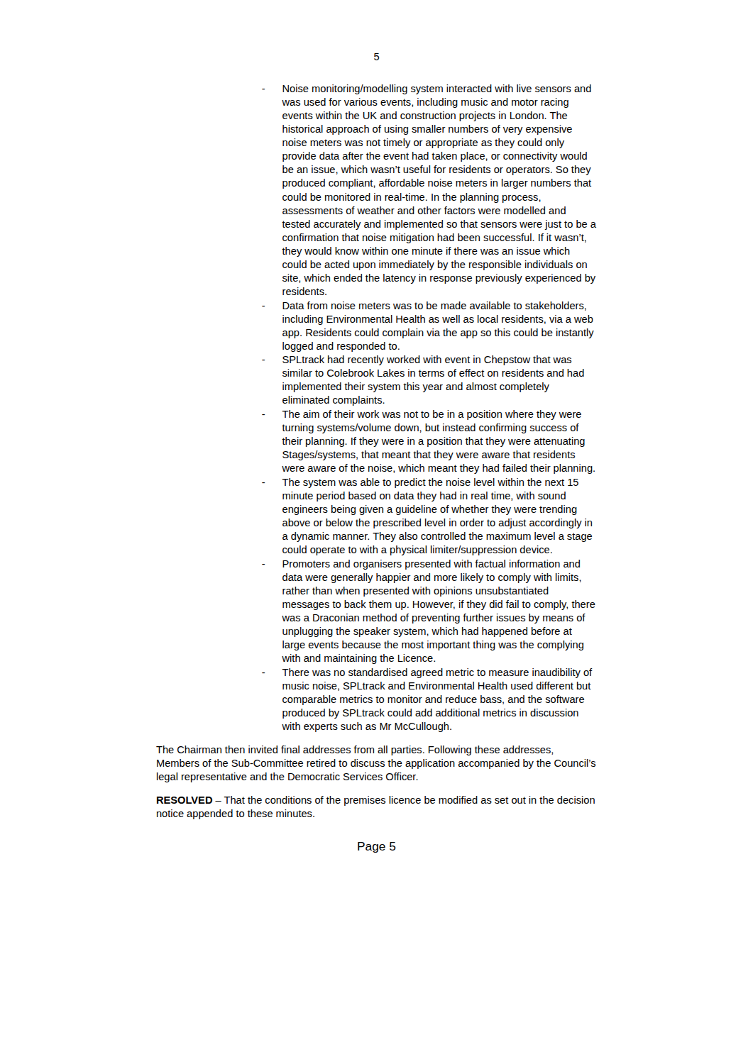5
Noise monitoring/modelling system interacted with live sensors and was used for various events, including music and motor racing events within the UK and construction projects in London. The historical approach of using smaller numbers of very expensive noise meters was not timely or appropriate as they could only provide data after the event had taken place, or connectivity would be an issue, which wasn’t useful for residents or operators. So they produced compliant, affordable noise meters in larger numbers that could be monitored in real-time. In the planning process, assessments of weather and other factors were modelled and tested accurately and implemented so that sensors were just to be a confirmation that noise mitigation had been successful. If it wasn’t, they would know within one minute if there was an issue which could be acted upon immediately by the responsible individuals on site, which ended the latency in response previously experienced by residents.
Data from noise meters was to be made available to stakeholders, including Environmental Health as well as local residents, via a web app. Residents could complain via the app so this could be instantly logged and responded to.
SPLtrack had recently worked with event in Chepstow that was similar to Colebrook Lakes in terms of effect on residents and had implemented their system this year and almost completely eliminated complaints.
The aim of their work was not to be in a position where they were turning systems/volume down, but instead confirming success of their planning. If they were in a position that they were attenuating Stages/systems, that meant that they were aware that residents were aware of the noise, which meant they had failed their planning.
The system was able to predict the noise level within the next 15 minute period based on data they had in real time, with sound engineers being given a guideline of whether they were trending above or below the prescribed level in order to adjust accordingly in a dynamic manner. They also controlled the maximum level a stage could operate to with a physical limiter/suppression device.
Promoters and organisers presented with factual information and data were generally happier and more likely to comply with limits, rather than when presented with opinions unsubstantiated messages to back them up. However, if they did fail to comply, there was a Draconian method of preventing further issues by means of unplugging the speaker system, which had happened before at large events because the most important thing was the complying with and maintaining the Licence.
There was no standardised agreed metric to measure inaudibility of music noise, SPLtrack and Environmental Health used different but comparable metrics to monitor and reduce bass, and the software produced by SPLtrack could add additional metrics in discussion with experts such as Mr McCullough.
The Chairman then invited final addresses from all parties. Following these addresses, Members of the Sub-Committee retired to discuss the application accompanied by the Council’s legal representative and the Democratic Services Officer.
RESOLVED – That the conditions of the premises licence be modified as set out in the decision notice appended to these minutes.
Page 5